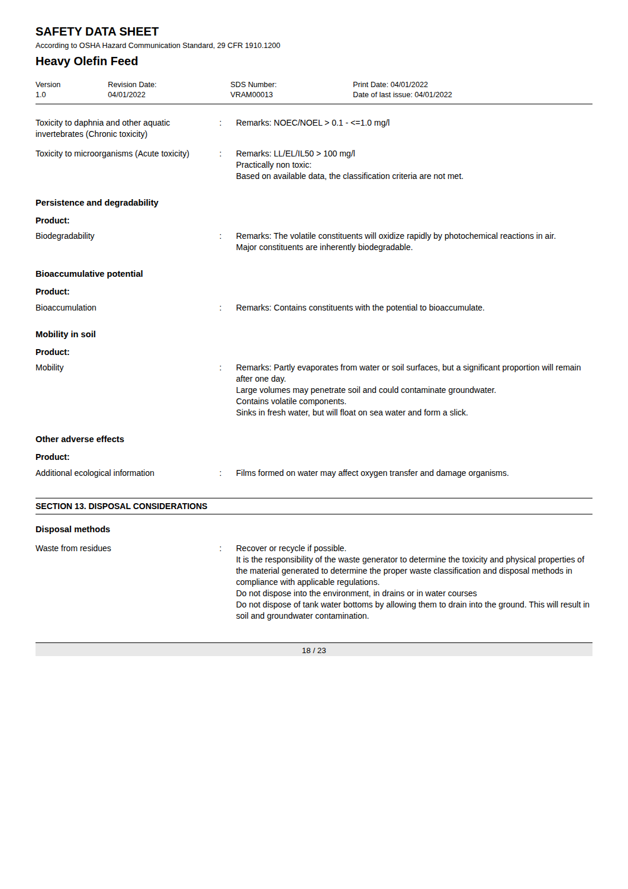SAFETY DATA SHEET
According to OSHA Hazard Communication Standard, 29 CFR 1910.1200
Heavy Olefin Feed
| Version 1.0 | Revision Date: 04/01/2022 | SDS Number: VRAM00013 | Print Date: 04/01/2022 Date of last issue: 04/01/2022 |
| Toxicity to daphnia and other aquatic invertebrates (Chronic toxicity) | : | Remarks: NOEC/NOEL > 0.1 - <=1.0 mg/l |
| Toxicity to microorganisms (Acute toxicity) | : | Remarks: LL/EL/IL50 > 100 mg/l Practically non toxic: Based on available data, the classification criteria are not met. |
Persistence and degradability
Product:
| Biodegradability | : | Remarks: The volatile constituents will oxidize rapidly by photochemical reactions in air. Major constituents are inherently biodegradable. |
Bioaccumulative potential
Product:
| Bioaccumulation | : | Remarks: Contains constituents with the potential to bioaccumulate. |
Mobility in soil
Product:
| Mobility | : | Remarks: Partly evaporates from water or soil surfaces, but a significant proportion will remain after one day. Large volumes may penetrate soil and could contaminate groundwater. Contains volatile components. Sinks in fresh water, but will float on sea water and form a slick. |
Other adverse effects
Product:
| Additional ecological information | : | Films formed on water may affect oxygen transfer and damage organisms. |
SECTION 13. DISPOSAL CONSIDERATIONS
Disposal methods
| Waste from residues | : | Recover or recycle if possible. It is the responsibility of the waste generator to determine the toxicity and physical properties of the material generated to determine the proper waste classification and disposal methods in compliance with applicable regulations. Do not dispose into the environment, in drains or in water courses Do not dispose of tank water bottoms by allowing them to drain into the ground. This will result in soil and groundwater contamination. |
18 / 23